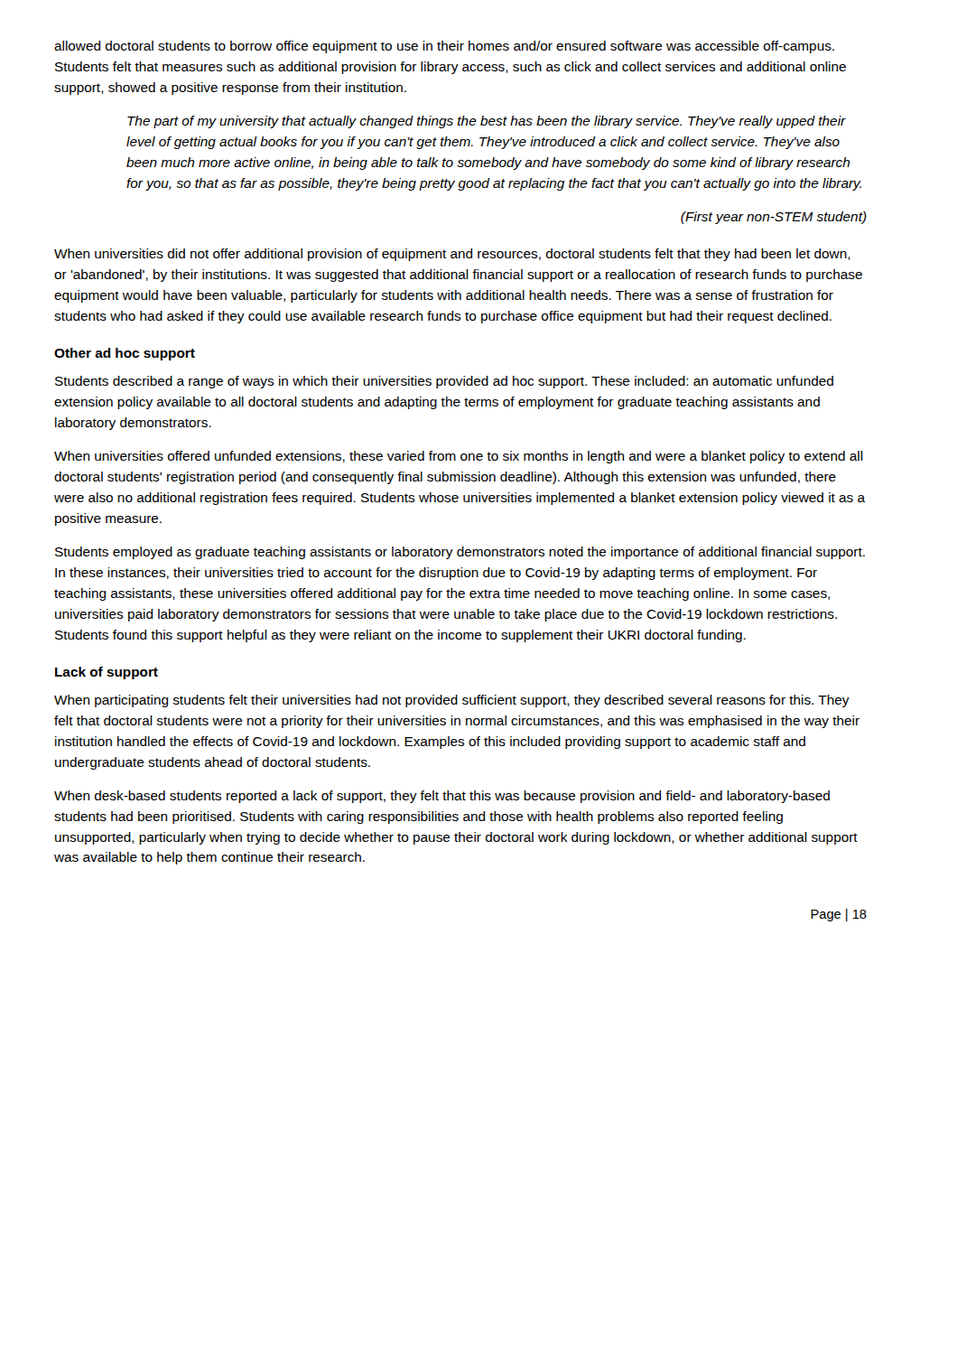allowed doctoral students to borrow office equipment to use in their homes and/or ensured software was accessible off-campus. Students felt that measures such as additional provision for library access, such as click and collect services and additional online support, showed a positive response from their institution.
The part of my university that actually changed things the best has been the library service. They've really upped their level of getting actual books for you if you can't get them. They've introduced a click and collect service. They've also been much more active online, in being able to talk to somebody and have somebody do some kind of library research for you, so that as far as possible, they're being pretty good at replacing the fact that you can't actually go into the library.
(First year non-STEM student)
When universities did not offer additional provision of equipment and resources, doctoral students felt that they had been let down, or 'abandoned', by their institutions. It was suggested that additional financial support or a reallocation of research funds to purchase equipment would have been valuable, particularly for students with additional health needs. There was a sense of frustration for students who had asked if they could use available research funds to purchase office equipment but had their request declined.
Other ad hoc support
Students described a range of ways in which their universities provided ad hoc support. These included: an automatic unfunded extension policy available to all doctoral students and adapting the terms of employment for graduate teaching assistants and laboratory demonstrators.
When universities offered unfunded extensions, these varied from one to six months in length and were a blanket policy to extend all doctoral students' registration period (and consequently final submission deadline). Although this extension was unfunded, there were also no additional registration fees required. Students whose universities implemented a blanket extension policy viewed it as a positive measure.
Students employed as graduate teaching assistants or laboratory demonstrators noted the importance of additional financial support. In these instances, their universities tried to account for the disruption due to Covid-19 by adapting terms of employment. For teaching assistants, these universities offered additional pay for the extra time needed to move teaching online. In some cases, universities paid laboratory demonstrators for sessions that were unable to take place due to the Covid-19 lockdown restrictions. Students found this support helpful as they were reliant on the income to supplement their UKRI doctoral funding.
Lack of support
When participating students felt their universities had not provided sufficient support, they described several reasons for this. They felt that doctoral students were not a priority for their universities in normal circumstances, and this was emphasised in the way their institution handled the effects of Covid-19 and lockdown. Examples of this included providing support to academic staff and undergraduate students ahead of doctoral students.
When desk-based students reported a lack of support, they felt that this was because provision and field- and laboratory-based students had been prioritised. Students with caring responsibilities and those with health problems also reported feeling unsupported, particularly when trying to decide whether to pause their doctoral work during lockdown, or whether additional support was available to help them continue their research.
Page | 18